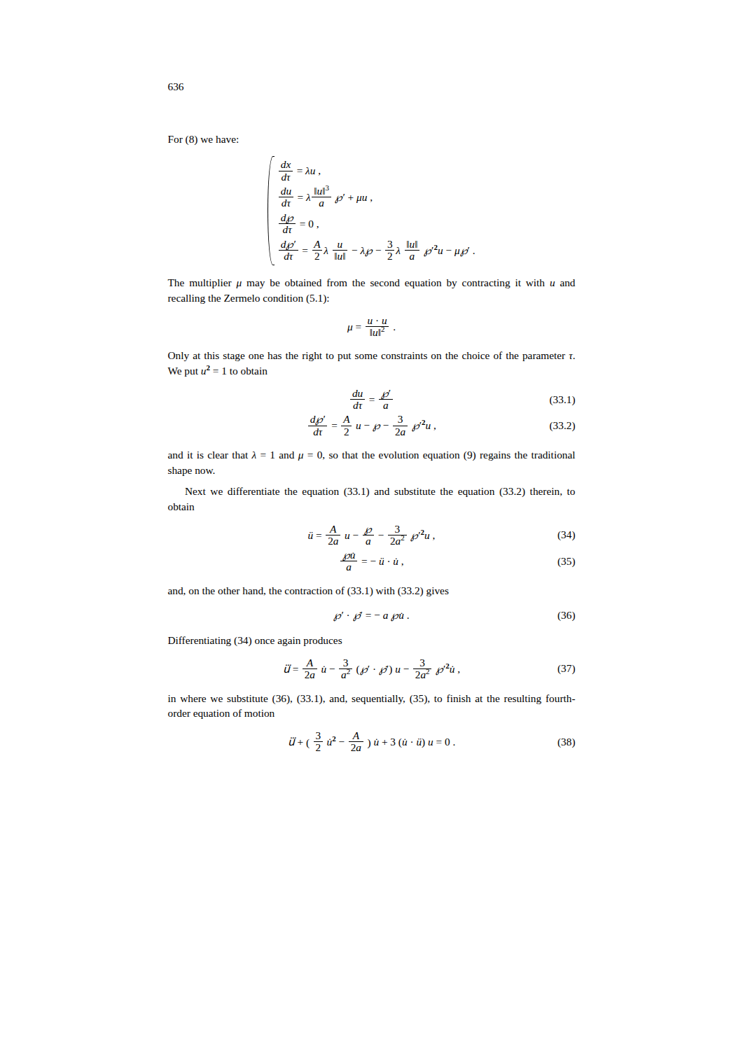636
For (8) we have:
dx dτ = λu , du dτ = λ‖u‖3 a ℘′ + μu , d℘dτ = 0 , d℘′dτ = A 2 λ u‖u‖ − λ℘ − 32 λ ‖u‖a ℘′2u − μ℘′ .
The multiplier μ may be obtained from the second equation by contracting it with u and recalling the Zermelo condition (5.1):
μ = u · u‖u‖2 .
Only at this stage one has the right to put some constraints on the choice of the parameter τ. We put u2 = 1 to obtain
du dτ = ℘′a (33.1) d℘′dτ = A 2 u − ℘ − 32a ℘′2u , (33.2)
and it is clear that λ = 1 and μ = 0, so that the evolution equation (9) regains the traditional shape now.
Next we differentiate the equation (33.1) and substitute the equation (33.2) therein, to obtain
ü = A 2a u − ℘a − 32a2 ℘′2u , (34) ℘u̇a = − ü · u̇ , (35)
and, on the other hand, the contraction of (33.1) with (33.2) gives
℘′ · ℘̇′ = − a ℘u̇ . (36)
Differentiating (34) once again produces
u⃛̇ = A 2a u̇ − 3 a2 (℘′ · ℘̇′) u − 32a2 ℘′2u̇ , (37)
in where we substitute (36), (33.1), and, sequentially, (35), to finish at the resulting fourth-order equation of motion
u⃛̇ + ( 32 u̇2 − A 2a ) u̇ + 3 (u̇ · ü) u = 0 . (38)